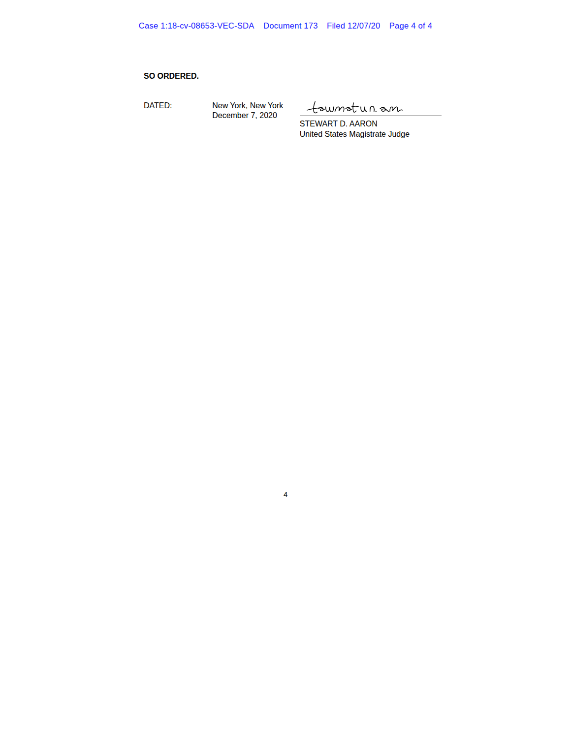Case 1:18-cv-08653-VEC-SDA Document 173 Filed 12/07/20 Page 4 of 4
SO ORDERED.
DATED:
New York, New York
December 7, 2020
STEWART D. AARON
United States Magistrate Judge
4